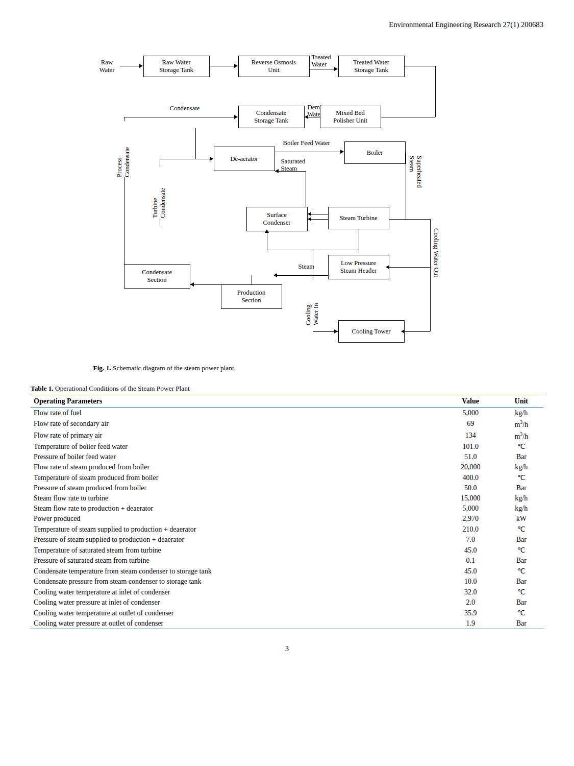Environmental Engineering Research 27(1) 200683
Raw
Water
Raw Water
Storage Tank
Reverse Osmosis
Unit
Treated
Water
Treated Water
Storage Tank
Condensate
Condensate
Storage Tank
Demin
Water
Mixed Bed
Polisher Unit
Process
Condensate
Turbine
Condensate
De-aerator
Boiler Feed Water
Boiler
Saturated
Steam
Superheated
Steam
Surface
Condenser
Steam Turbine
Cooling Water Out
Low Pressure
Steam Header
Steam
Condensate
Section
Production
Section
Cooling
Water In
Cooling Tower
Fig. 1. Schematic diagram of the steam power plant.
Table 1. Operational Conditions of the Steam Power Plant
| Operating Parameters | Value | Unit |
| --- | --- | --- |
| Flow rate of fuel | 5,000 | kg/h |
| Flow rate of secondary air | 69 | m 3 /h |
| Flow rate of primary air | 134 | m 3 /h |
| Temperature of boiler feed water | 101.0 | ℃ |
| Pressure of boiler feed water | 51.0 | Bar |
| Flow rate of steam produced from boiler | 20,000 | kg/h |
| Temperature of steam produced from boiler | 400.0 | ℃ |
| Pressure of steam produced from boiler | 50.0 | Bar |
| Steam flow rate to turbine | 15,000 | kg/h |
| Steam flow rate to production + deaerator | 5,000 | kg/h |
| Power produced | 2,970 | kW |
| Temperature of steam supplied to production + deaerator | 210.0 | ℃ |
| Pressure of steam supplied to production + deaerator | 7.0 | Bar |
| Temperature of saturated steam from turbine | 45.0 | ℃ |
| Pressure of saturated steam from turbine | 0.1 | Bar |
| Condensate temperature from steam condenser to storage tank | 45.0 | ℃ |
| Condensate pressure from steam condenser to storage tank | 10.0 | Bar |
| Cooling water temperature at inlet of condenser | 32.0 | ℃ |
| Cooling water pressure at inlet of condenser | 2.0 | Bar |
| Cooling water temperature at outlet of condenser | 35.9 | ℃ |
| Cooling water pressure at outlet of condenser | 1.9 | Bar |
3